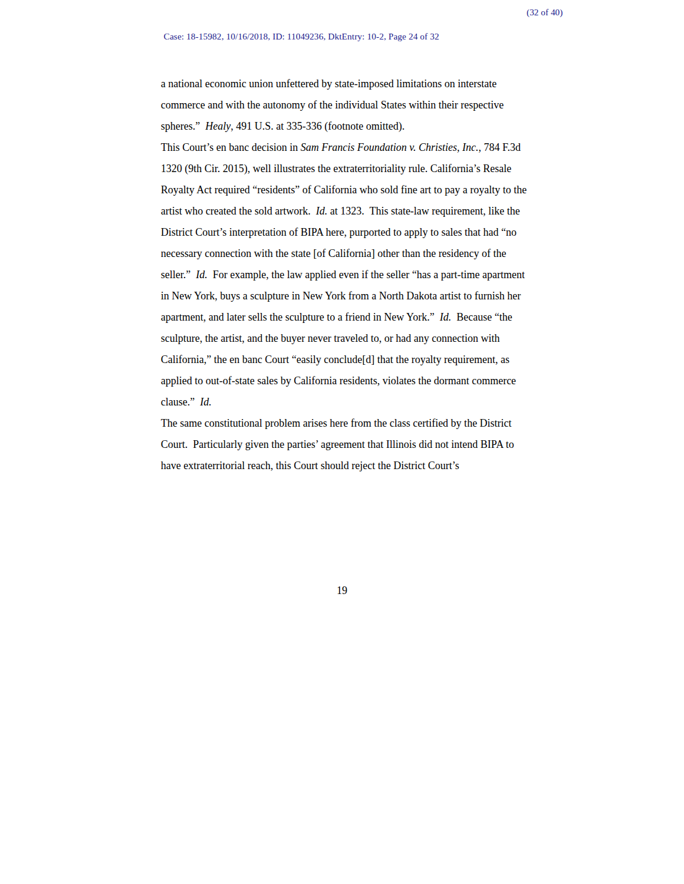(32 of 40)
Case: 18-15982, 10/16/2018, ID: 11049236, DktEntry: 10-2, Page 24 of 32
a national economic union unfettered by state-imposed limitations on interstate commerce and with the autonomy of the individual States within their respective spheres.” Healy, 491 U.S. at 335-336 (footnote omitted).
This Court’s en banc decision in Sam Francis Foundation v. Christies, Inc., 784 F.3d 1320 (9th Cir. 2015), well illustrates the extraterritoriality rule. California’s Resale Royalty Act required “residents” of California who sold fine art to pay a royalty to the artist who created the sold artwork. Id. at 1323. This state-law requirement, like the District Court’s interpretation of BIPA here, purported to apply to sales that had “no necessary connection with the state [of California] other than the residency of the seller.” Id. For example, the law applied even if the seller “has a part-time apartment in New York, buys a sculpture in New York from a North Dakota artist to furnish her apartment, and later sells the sculpture to a friend in New York.” Id. Because “the sculpture, the artist, and the buyer never traveled to, or had any connection with California,” the en banc Court “easily conclude[d] that the royalty requirement, as applied to out-of-state sales by California residents, violates the dormant commerce clause.” Id.
The same constitutional problem arises here from the class certified by the District Court. Particularly given the parties’ agreement that Illinois did not intend BIPA to have extraterritorial reach, this Court should reject the District Court’s
19